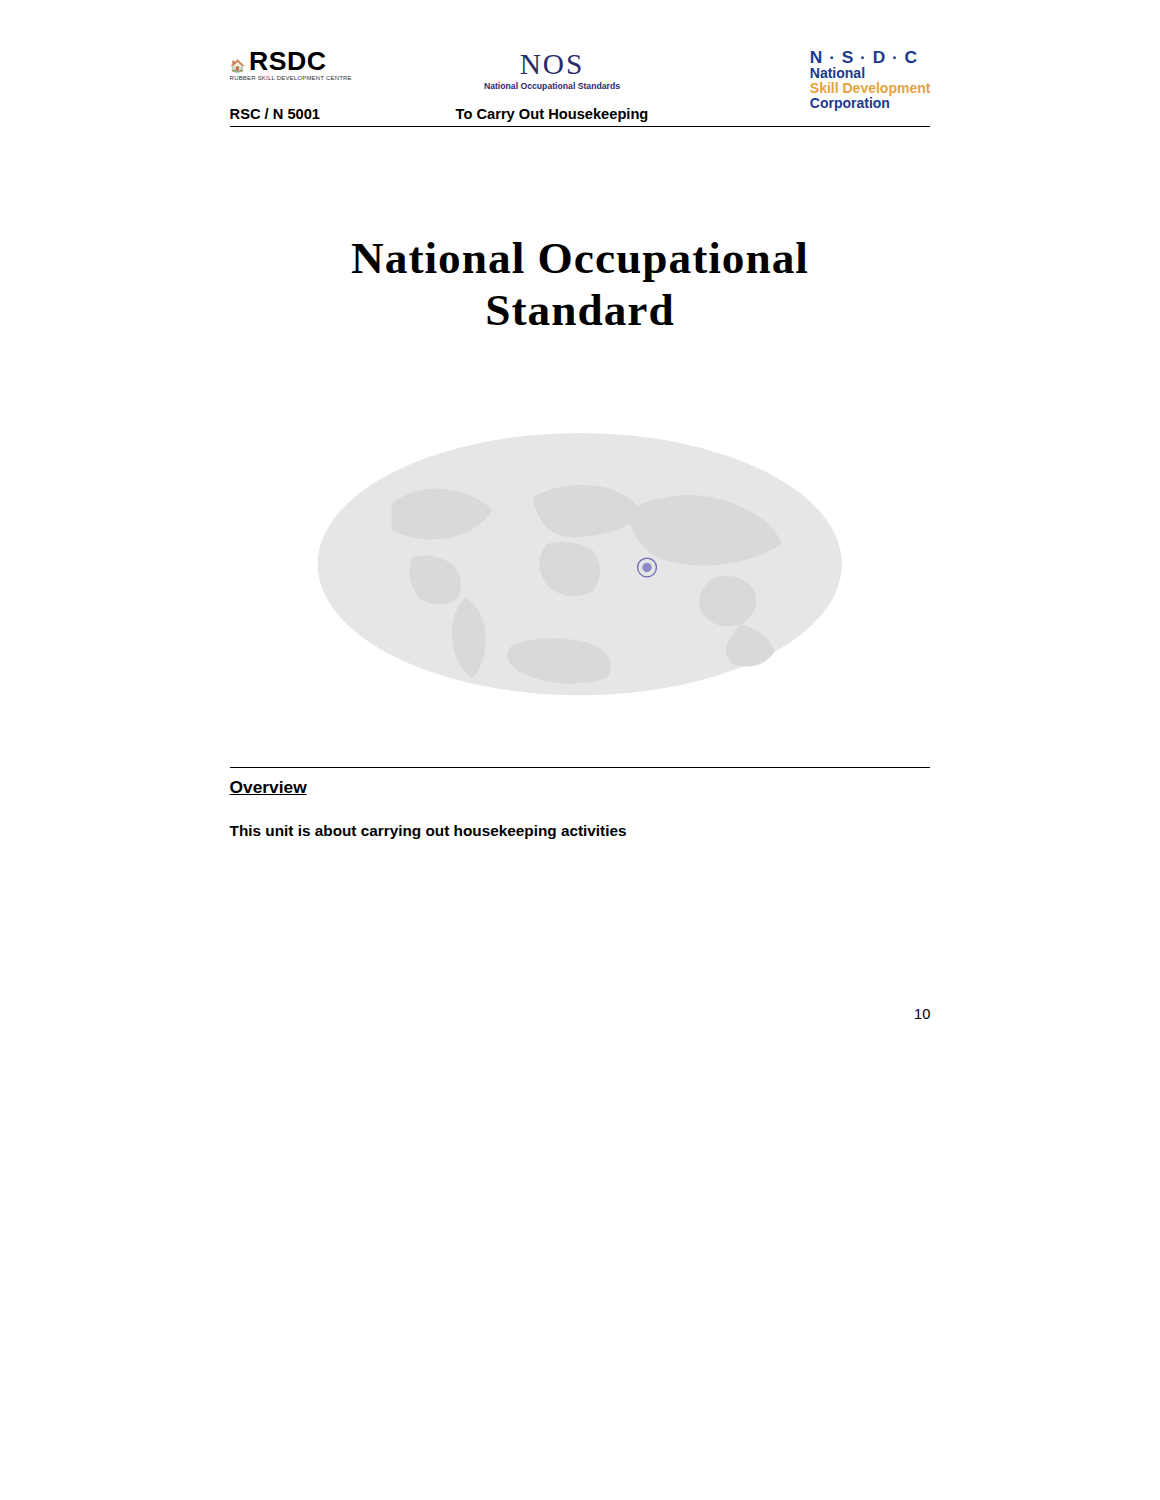🏠 RSDC
RUBBER SKILL DEVELOPMENT CENTRE
NOS
National Occupational Standards
N · S · D · C
National
Skill Development
Corporation
RSC / N 5001
To Carry Out Housekeeping
National Occupational
Standard
Overview
This unit is about carrying out housekeeping activities
10